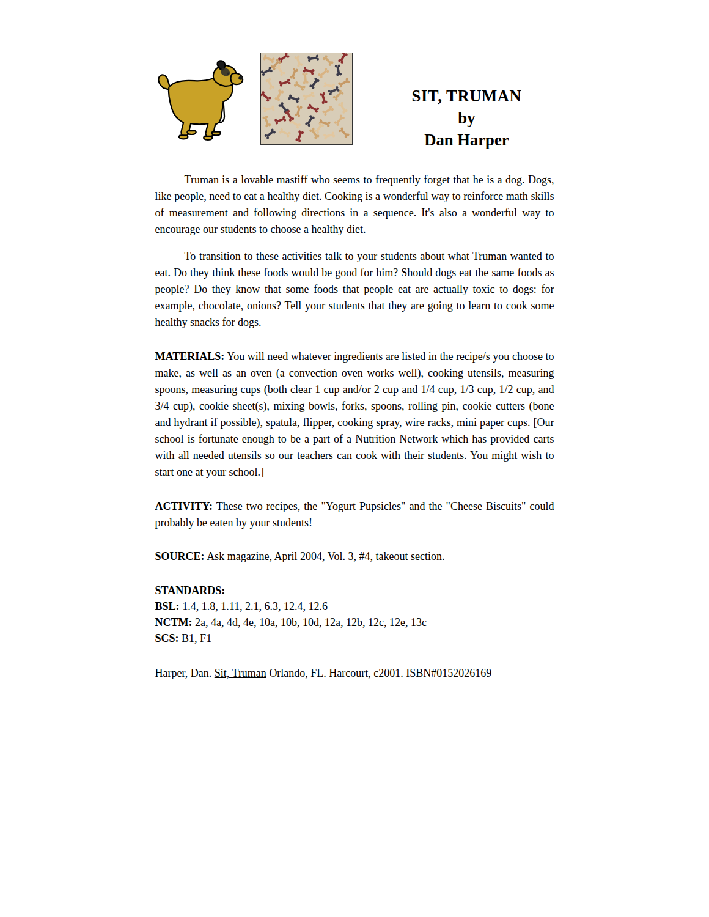SIT, TRUMAN
by
Dan Harper
Truman is a lovable mastiff who seems to frequently forget that he is a dog. Dogs, like people, need to eat a healthy diet. Cooking is a wonderful way to reinforce math skills of measurement and following directions in a sequence. It's also a wonderful way to encourage our students to choose a healthy diet.
To transition to these activities talk to your students about what Truman wanted to eat. Do they think these foods would be good for him? Should dogs eat the same foods as people? Do they know that some foods that people eat are actually toxic to dogs: for example, chocolate, onions? Tell your students that they are going to learn to cook some healthy snacks for dogs.
MATERIALS: You will need whatever ingredients are listed in the recipe/s you choose to make, as well as an oven (a convection oven works well), cooking utensils, measuring spoons, measuring cups (both clear 1 cup and/or 2 cup and 1/4 cup, 1/3 cup, 1/2 cup, and 3/4 cup), cookie sheet(s), mixing bowls, forks, spoons, rolling pin, cookie cutters (bone and hydrant if possible), spatula, flipper, cooking spray, wire racks, mini paper cups. [Our school is fortunate enough to be a part of a Nutrition Network which has provided carts with all needed utensils so our teachers can cook with their students. You might wish to start one at your school.]
ACTIVITY: These two recipes, the "Yogurt Pupsicles" and the "Cheese Biscuits" could probably be eaten by your students!
SOURCE: Ask magazine, April 2004, Vol. 3, #4, takeout section.
STANDARDS:
BSL: 1.4, 1.8, 1.11, 2.1, 6.3, 12.4, 12.6
NCTM: 2a, 4a, 4d, 4e, 10a, 10b, 10d, 12a, 12b, 12c, 12e, 13c
SCS: B1, F1
Harper, Dan. Sit, Truman Orlando, FL. Harcourt, c2001. ISBN#0152026169